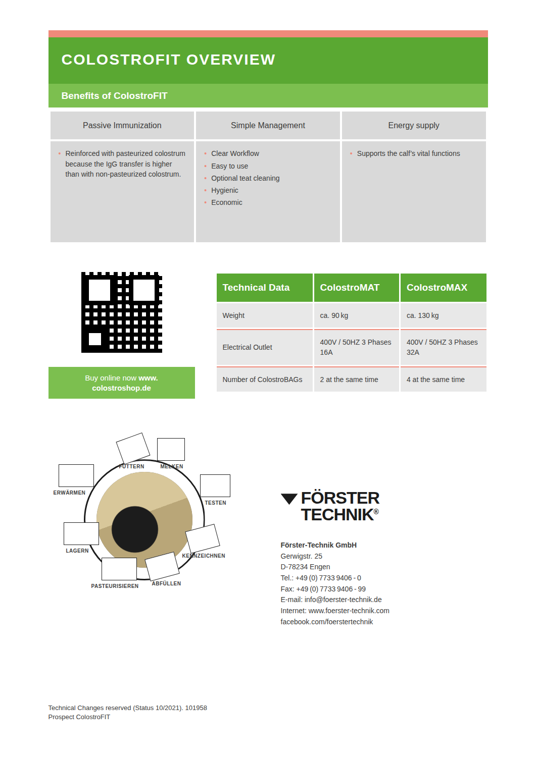COLOSTROFIT OVERVIEW
Benefits of ColostroFIT
| Passive Immunization | Simple Management | Energy supply |
| --- | --- | --- |
| Reinforced with pasteurized colostrum because the IgG transfer is higher than with non-pasteurized colostrum. | Clear Workflow Easy to use Optional teat cleaning Hygienic Economic | Supports the calf’s vital functions |
Buy online now www.
colostroshop.de
| Technical Data | ColostroMAT | ColostroMAX |
| --- | --- | --- |
| Weight | ca. 90 kg | ca. 130 kg |
| Electrical Outlet | 400V / 50HZ 3 Phases 16A | 400V / 50HZ 3 Phases 32A |
| Number of ColostroBAGs | 2 at the same time | 4 at the same time |
MELKEN FÜTTERN ERWÄRMEN LAGERN PASTEURISIEREN ABFÜLLEN KENNZEICHNEN TESTEN
FÖRSTER
TECHNIK®
Förster-Technik GmbH
Gerwigstr. 25
D-78234 Engen
Tel.: +49 (0) 7733 9406 - 0
Fax: +49 (0) 7733 9406 - 99
E-mail: info@foerster-technik.de
Internet: www.foerster-technik.com
facebook.com/foerstertechnik
Technical Changes reserved (Status 10/2021). 101958
Prospect ColostroFIT